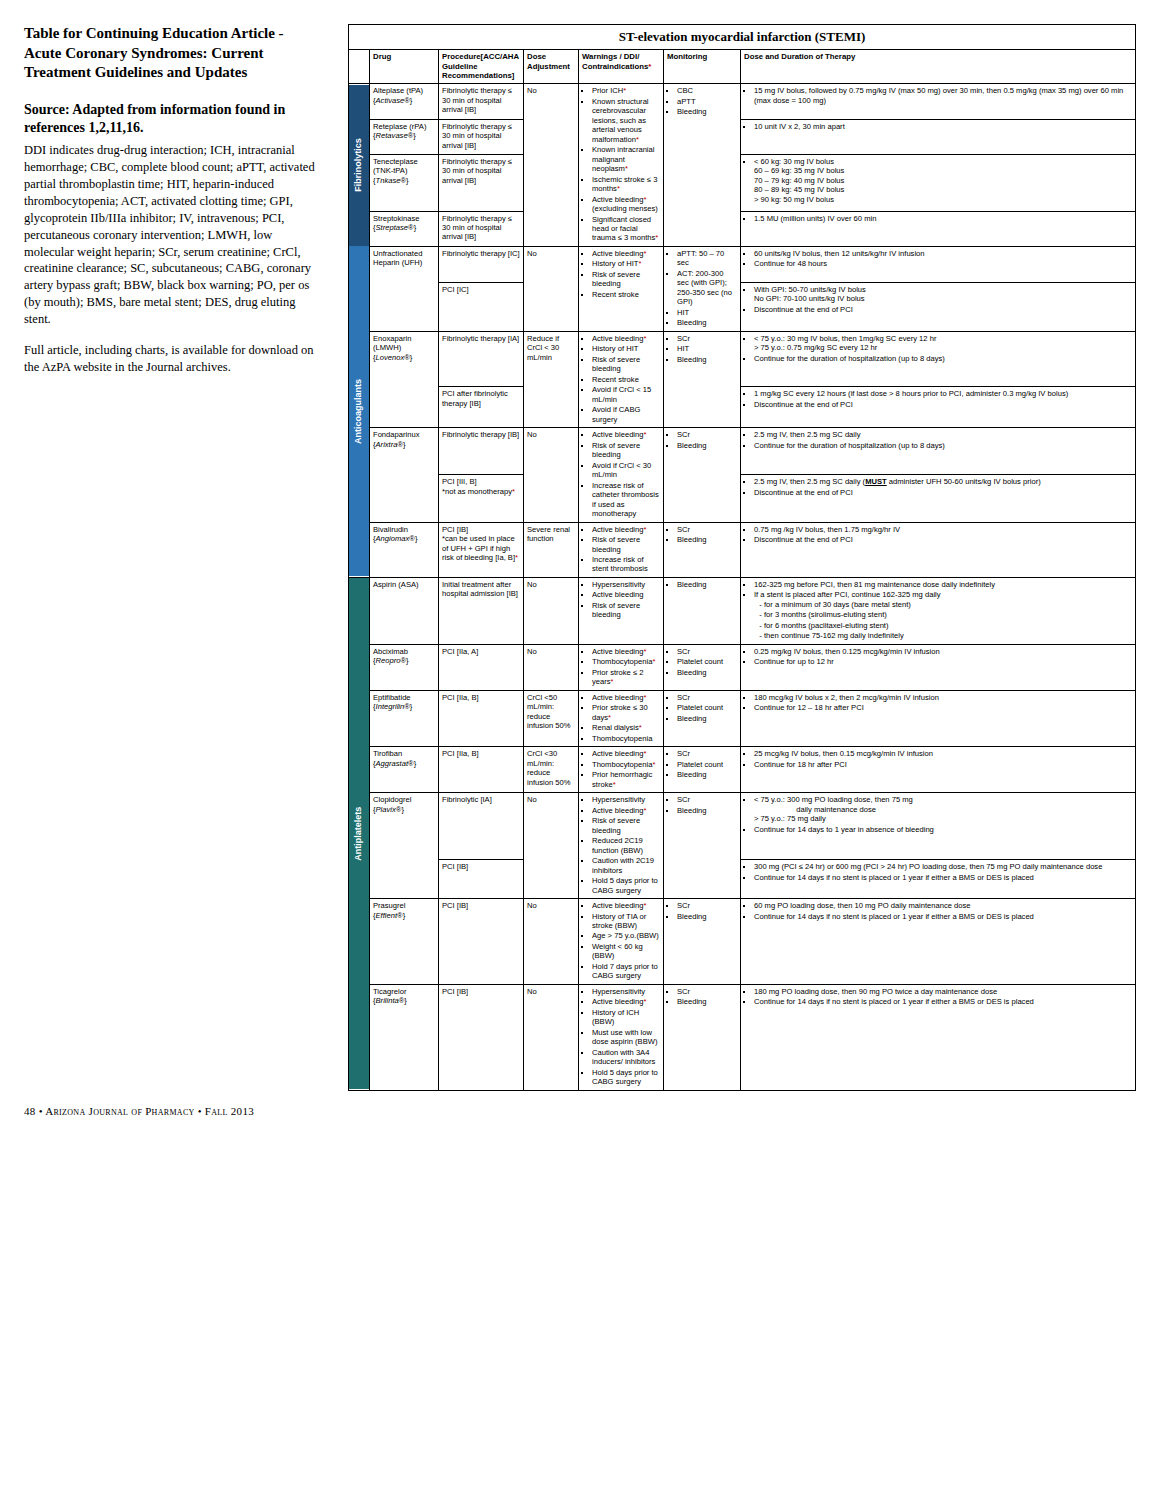Table for Continuing Education Article - Acute Coronary Syndromes: Current Treatment Guidelines and Updates
Source: Adapted from information found in references 1,2,11,16.
DDI indicates drug-drug interaction; ICH, intracranial hemorrhage; CBC, complete blood count; aPTT, activated partial thromboplastin time; HIT, heparin-induced thrombocytopenia; ACT, activated clotting time; GPI, glycoprotein IIb/IIIa inhibitor; IV, intravenous; PCI, percutaneous coronary intervention; LMWH, low molecular weight heparin; SCr, serum creatinine; CrCl, creatinine clearance; SC, subcutaneous; CABG, coronary artery bypass graft; BBW, black box warning; PO, per os (by mouth); BMS, bare metal stent; DES, drug eluting stent.
Full article, including charts, is available for download on the AzPA website in the Journal archives.
ST-elevation myocardial infarction (STEMI)
| | Drug | Procedure[ACC/AHA Guideline Recommendations] | Dose Adjustment | Warnings / DDI/ Contraindications * | Monitoring | Dose and Duration of Therapy |
| --- | --- | --- | --- | --- | --- | --- |
| Fibrinolytics | Alteplase (tPA) { Activase ®} | Fibrinolytic therapy ≤ 30 min of hospital arrival [IB] | No | Prior ICH * Known structural cerebrovascular lesions, such as arterial venous malformation * Known intracranial malignant neoplasm * Ischemic stroke ≤ 3 months * Active bleeding * (excluding menses) Significant closed head or facial trauma ≤ 3 months * | CBC aPTT Bleeding | 15 mg IV bolus, followed by 0.75 mg/kg IV (max 50 mg) over 30 min, then 0.5 mg/kg (max 35 mg) over 60 min (max dose = 100 mg) |
| Reteplase (rPA) { Retavase ®} | Fibrinolytic therapy ≤ 30 min of hospital arrival [IB] | 10 unit IV x 2, 30 min apart |
| Tenecteplase (TNK-tPA) { Tnkase ®} | Fibrinolytic therapy ≤ 30 min of hospital arrival [IB] | < 60 kg: 30 mg IV bolus 60 – 69 kg: 35 mg IV bolus 70 – 79 kg: 40 mg IV bolus 80 – 89 kg: 45 mg IV bolus > 90 kg: 50 mg IV bolus |
| Streptokinase { Streptase ®} | Fibrinolytic therapy ≤ 30 min of hospital arrival [IB] | 1.5 MU (million units) IV over 60 min |
| Anticoagulants | Unfractionated Heparin (UFH) | Fibrinolytic therapy [IC] | No | Active bleeding * History of HIT * Risk of severe bleeding Recent stroke | aPTT: 50 – 70 sec ACT: 200-300 sec (with GPI); 250-350 sec (no GPI) HIT Bleeding | 60 units/kg IV bolus, then 12 units/kg/hr IV infusion Continue for 48 hours |
| PCI [IC] | With GPI: 50-70 units/kg IV bolus No GPI: 70-100 units/kg IV bolus Discontinue at the end of PCI |
| Enoxaparin (LMWH) { Lovenox ®} | Fibrinolytic therapy [IA] | Reduce if CrCl < 30 mL/min | Active bleeding * History of HIT Risk of severe bleeding Recent stroke Avoid if CrCl < 15 mL/min Avoid if CABG surgery | SCr HIT Bleeding | < 75 y.o.: 30 mg IV bolus, then 1mg/kg SC every 12 hr > 75 y.o.: 0.75 mg/kg SC every 12 hr Continue for the duration of hospitalization (up to 8 days) |
| PCI after fibrinolytic therapy [IB] | 1 mg/kg SC every 12 hours (if last dose > 8 hours prior to PCI, administer 0.3 mg/kg IV bolus) Discontinue at the end of PCI |
| Fondaparinux { Arixtra ®} | Fibrinolytic therapy [IB] | No | Active bleeding * Risk of severe bleeding Avoid if CrCl < 30 mL/min Increase risk of catheter thrombosis if used as monotherapy | SCr Bleeding | 2.5 mg IV, then 2.5 mg SC daily Continue for the duration of hospitalization (up to 8 days) |
| PCI [III, B] *not as monotherapy * | 2.5 mg IV, then 2.5 mg SC daily ( MUST administer UFH 50-60 units/kg IV bolus prior) Discontinue at the end of PCI |
| Bivalirudin { Angiomax ®} | PCI [IB] *can be used in place of UFH + GPI if high risk of bleeding [Ia, B] * | Severe renal function | Active bleeding * Risk of severe bleeding Increase risk of stent thrombosis | SCr Bleeding | 0.75 mg /kg IV bolus, then 1.75 mg/kg/hr IV Discontinue at the end of PCI |
| Antiplatelets | Aspirin (ASA) | Initial treatment after hospital admission [IB] | No | Hypersensitivity Active bleeding Risk of severe bleeding | Bleeding | 162-325 mg before PCI, then 81 mg maintenance dose daily indefinitely If a stent is placed after PCI, continue 162-325 mg daily for a minimum of 30 days (bare metal stent) for 3 months (sirolimus-eluting stent) for 6 months (paclitaxel-eluting stent) then continue 75-162 mg daily indefinitely |
| Abciximab { Reopro ®} | PCI [IIa, A] | No | Active bleeding * Thombocytopenia * Prior stroke ≤ 2 years * | SCr Platelet count Bleeding | 0.25 mg/kg IV bolus, then 0.125 mcg/kg/min IV infusion Continue for up to 12 hr |
| Eptifibatide { Integrilin ®} | PCI [IIa, B] | CrCl <50 mL/min: reduce infusion 50% | Active bleeding * Prior stroke ≤ 30 days * Renal dialysis * Thombocytopenia | SCr Platelet count Bleeding | 180 mcg/kg IV bolus x 2, then 2 mcg/kg/min IV infusion Continue for 12 – 18 hr after PCI |
| Tirofiban { Aggrastat ®} | PCI [IIa, B] | CrCl <30 mL/min: reduce infusion 50% | Active bleeding * Thombocytopenia * Prior hemorrhagic stroke * | SCr Platelet count Bleeding | 25 mcg/kg IV bolus, then 0.15 mcg/kg/min IV infusion Continue for 18 hr after PCI |
| Clopidogrel { Plavix ®} | Fibrinolytic [IA] | No | Hypersensitivity Active bleeding * Risk of severe bleeding Reduced 2C19 function (BBW) Caution with 2C19 inhibitors Hold 5 days prior to CABG surgery | SCr Bleeding | < 75 y.o.: 300 mg PO loading dose, then 75 mg daily maintenance dose > 75 y.o.: 75 mg daily Continue for 14 days to 1 year in absence of bleeding |
| PCI [IB] | 300 mg (PCI ≤ 24 hr) or 600 mg (PCI > 24 hr) PO loading dose, then 75 mg PO daily maintenance dose Continue for 14 days if no stent is placed or 1 year if either a BMS or DES is placed |
| Prasugrel { Effient ®} | PCI [IB] | No | Active bleeding * History of TIA or stroke (BBW) Age > 75 y.o.(BBW) Weight < 60 kg (BBW) Hold 7 days prior to CABG surgery | SCr Bleeding | 60 mg PO loading dose, then 10 mg PO daily maintenance dose Continue for 14 days if no stent is placed or 1 year if either a BMS or DES is placed |
| Ticagrelor { Brilinta ®} | PCI [IB] | No | Hypersensitivity Active bleeding * History of ICH (BBW) Must use with low dose aspirin (BBW) Caution with 3A4 inducers/ inhibitors Hold 5 days prior to CABG surgery | SCr Bleeding | 180 mg PO loading dose, then 90 mg PO twice a day maintenance dose Continue for 14 days if no stent is placed or 1 year if either a BMS or DES is placed |
48 • Arizona Journal of Pharmacy • Fall 2013